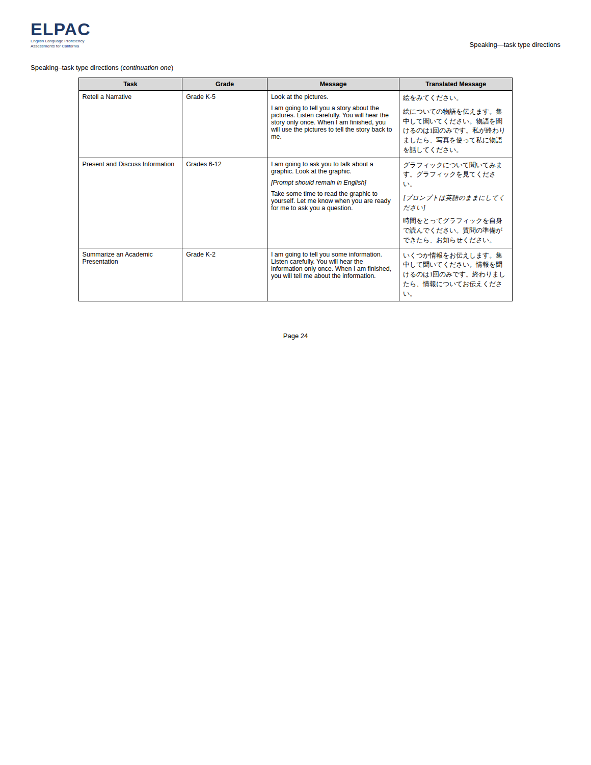ELPAC
English Language Proficiency
Assessments for California
Speaking—task type directions
Speaking–task type directions (continuation one)
| Task | Grade | Message | Translated Message |
| --- | --- | --- | --- |
| Retell a Narrative | Grade K‑5 | Look at the pictures. I am going to tell you a story about the pictures. Listen carefully. You will hear the story only once. When I am finished, you will use the pictures to tell the story back to me. | 絵をみてください。 絵についての物語を伝えます。集中して聞いてください。物語を聞けるのは1回のみです。私が終わりましたら、写真を使って私に物語を話してください。 |
| Present and Discuss Information | Grades 6‑12 | I am going to ask you to talk about a graphic. Look at the graphic. [Prompt should remain in English] Take some time to read the graphic to yourself. Let me know when you are ready for me to ask you a question. | グラフィックについて聞いてみます。グラフィックを見てください。 [プロンプトは英語のままにしてください] 時間をとってグラフィックを自身で読んでください。質問の準備ができたら、お知らせください。 |
| Summarize an Academic Presentation | Grade K‑2 | I am going to tell you some information. Listen carefully. You will hear the information only once. When I am finished, you will tell me about the information. | いくつか情報をお伝えします。集中して聞いてください。情報を聞けるのは1回のみです。終わりましたら、情報についてお伝えください。 |
Page 24